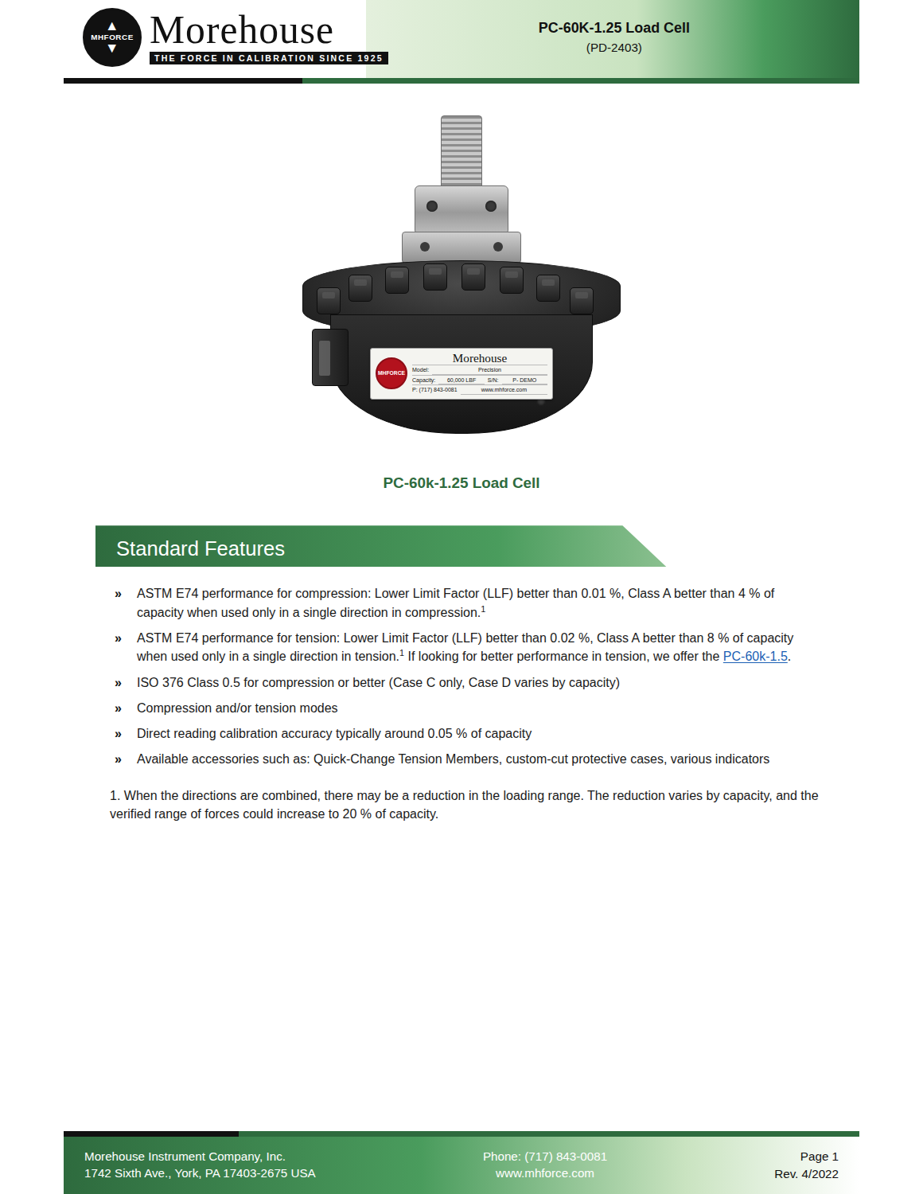▲ MHFORCE ▼
Morehouse The Force in Calibration Since 1925
PC-60K-1.25 Load Cell
(PD-2403)
MHFORCE
Morehouse
Model: Precision
Capacity: 60,000 LBF S/N: P- DEMO
P: (717) 843-0081 www.mhforce.com
PC-60k-1.25 Load Cell
Standard Features
ASTM E74 performance for compression: Lower Limit Factor (LLF) better than 0.01 %, Class A better than 4 % of capacity when used only in a single direction in compression.1
ASTM E74 performance for tension: Lower Limit Factor (LLF) better than 0.02 %, Class A better than 8 % of capacity when used only in a single direction in tension.1 If looking for better performance in tension, we offer the PC-60k-1.5.
ISO 376 Class 0.5 for compression or better (Case C only, Case D varies by capacity)
Compression and/or tension modes
Direct reading calibration accuracy typically around 0.05 % of capacity
Available accessories such as: Quick-Change Tension Members, custom-cut protective cases, various indicators
1. When the directions are combined, there may be a reduction in the loading range. The reduction varies by capacity, and the verified range of forces could increase to 20 % of capacity.
Morehouse Instrument Company, Inc.
1742 Sixth Ave., York, PA 17403-2675 USA
Phone: (717) 843-0081
www.mhforce.com
Page 1
Rev. 4/2022